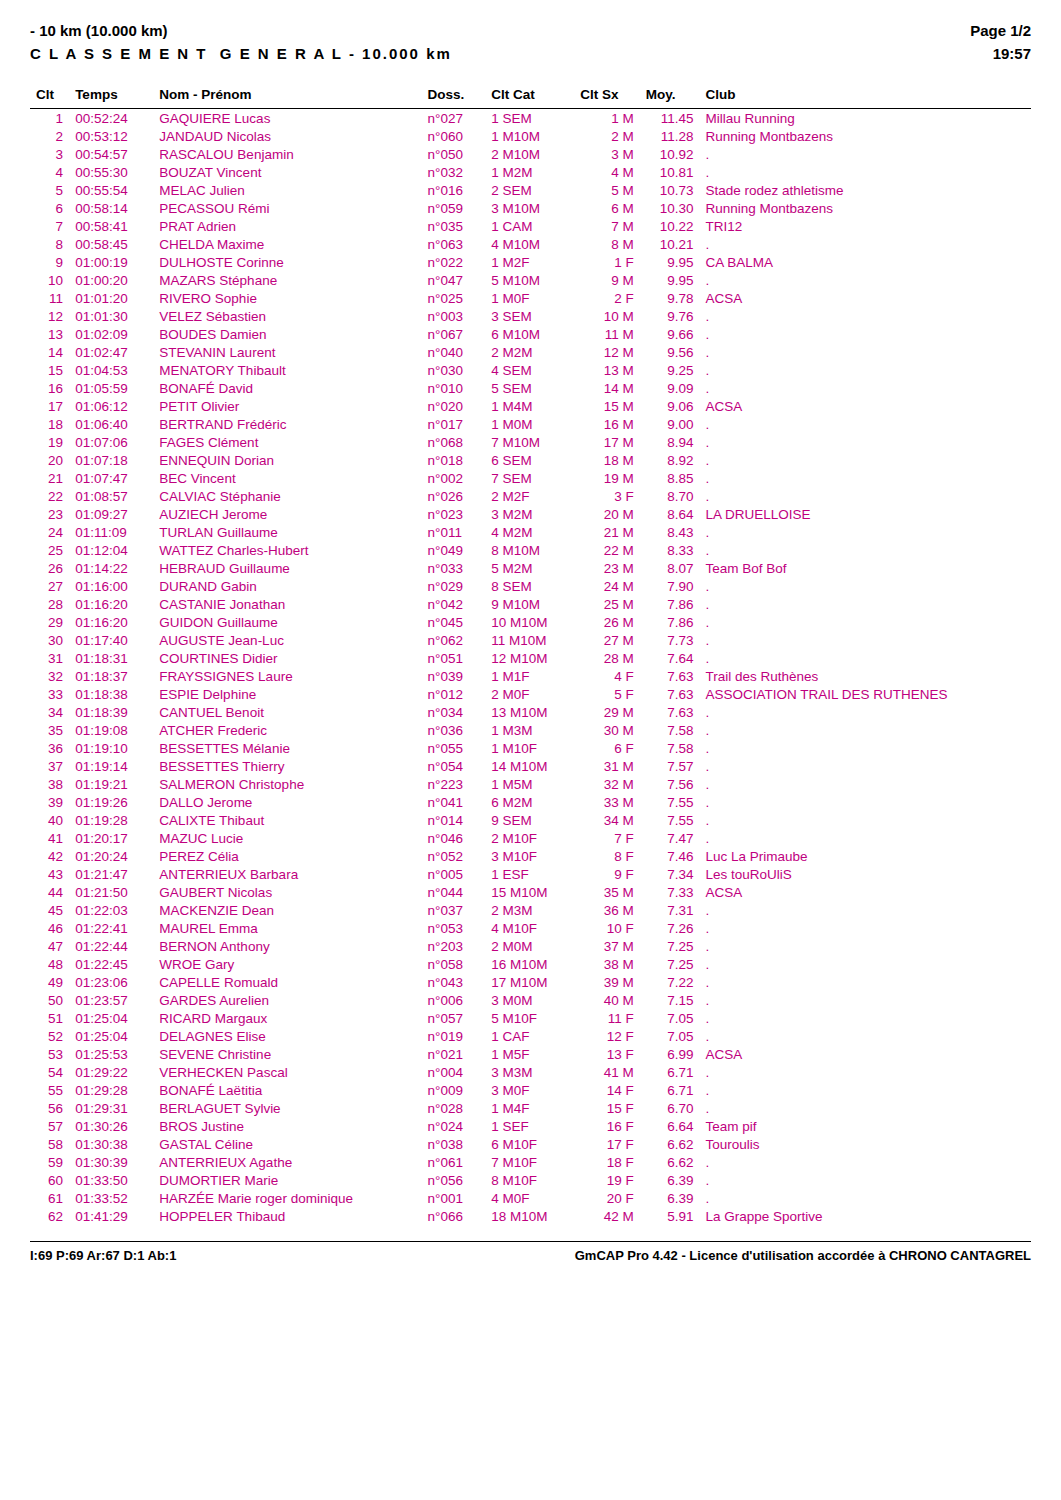- 10 km (10.000 km)
C L A S S E M E N T G E N E R A L - 10.000 km
Page 1/2
19:57
| Clt | Temps | Nom - Prénom | Doss. | Clt Cat | Clt Sx | Moy. | Club |
| --- | --- | --- | --- | --- | --- | --- | --- |
| 1 | 00:52:24 | GAQUIERE Lucas | n°027 | 1 SEM | 1 M | 11.45 | Millau Running |
| 2 | 00:53:12 | JANDAUD Nicolas | n°060 | 1 M10M | 2 M | 11.28 | Running Montbazens |
| 3 | 00:54:57 | RASCALOU Benjamin | n°050 | 2 M10M | 3 M | 10.92 | . |
| 4 | 00:55:30 | BOUZAT Vincent | n°032 | 1 M2M | 4 M | 10.81 | . |
| 5 | 00:55:54 | MELAC Julien | n°016 | 2 SEM | 5 M | 10.73 | Stade rodez athletisme |
| 6 | 00:58:14 | PECASSOU Rémi | n°059 | 3 M10M | 6 M | 10.30 | Running Montbazens |
| 7 | 00:58:41 | PRAT Adrien | n°035 | 1 CAM | 7 M | 10.22 | TRI12 |
| 8 | 00:58:45 | CHELDA Maxime | n°063 | 4 M10M | 8 M | 10.21 | . |
| 9 | 01:00:19 | DULHOSTE Corinne | n°022 | 1 M2F | 1 F | 9.95 | CA BALMA |
| 10 | 01:00:20 | MAZARS Stéphane | n°047 | 5 M10M | 9 M | 9.95 | . |
| 11 | 01:01:20 | RIVERO Sophie | n°025 | 1 M0F | 2 F | 9.78 | ACSA |
| 12 | 01:01:30 | VELEZ Sébastien | n°003 | 3 SEM | 10 M | 9.76 | . |
| 13 | 01:02:09 | BOUDES Damien | n°067 | 6 M10M | 11 M | 9.66 | . |
| 14 | 01:02:47 | STEVANIN Laurent | n°040 | 2 M2M | 12 M | 9.56 | . |
| 15 | 01:04:53 | MENATORY Thibault | n°030 | 4 SEM | 13 M | 9.25 | . |
| 16 | 01:05:59 | BONAFÉ David | n°010 | 5 SEM | 14 M | 9.09 | . |
| 17 | 01:06:12 | PETIT Olivier | n°020 | 1 M4M | 15 M | 9.06 | ACSA |
| 18 | 01:06:40 | BERTRAND Frédéric | n°017 | 1 M0M | 16 M | 9.00 | . |
| 19 | 01:07:06 | FAGES Clément | n°068 | 7 M10M | 17 M | 8.94 | . |
| 20 | 01:07:18 | ENNEQUIN Dorian | n°018 | 6 SEM | 18 M | 8.92 | . |
| 21 | 01:07:47 | BEC Vincent | n°002 | 7 SEM | 19 M | 8.85 | . |
| 22 | 01:08:57 | CALVIAC Stéphanie | n°026 | 2 M2F | 3 F | 8.70 | . |
| 23 | 01:09:27 | AUZIECH Jerome | n°023 | 3 M2M | 20 M | 8.64 | LA DRUELLOISE |
| 24 | 01:11:09 | TURLAN Guillaume | n°011 | 4 M2M | 21 M | 8.43 | . |
| 25 | 01:12:04 | WATTEZ Charles-Hubert | n°049 | 8 M10M | 22 M | 8.33 | . |
| 26 | 01:14:22 | HEBRAUD Guillaume | n°033 | 5 M2M | 23 M | 8.07 | Team Bof Bof |
| 27 | 01:16:00 | DURAND Gabin | n°029 | 8 SEM | 24 M | 7.90 | . |
| 28 | 01:16:20 | CASTANIE Jonathan | n°042 | 9 M10M | 25 M | 7.86 | . |
| 29 | 01:16:20 | GUIDON Guillaume | n°045 | 10 M10M | 26 M | 7.86 | . |
| 30 | 01:17:40 | AUGUSTE Jean-Luc | n°062 | 11 M10M | 27 M | 7.73 | . |
| 31 | 01:18:31 | COURTINES Didier | n°051 | 12 M10M | 28 M | 7.64 | . |
| 32 | 01:18:37 | FRAYSSIGNES Laure | n°039 | 1 M1F | 4 F | 7.63 | Trail des Ruthènes |
| 33 | 01:18:38 | ESPIE Delphine | n°012 | 2 M0F | 5 F | 7.63 | ASSOCIATION TRAIL DES RUTHENES |
| 34 | 01:18:39 | CANTUEL Benoit | n°034 | 13 M10M | 29 M | 7.63 | . |
| 35 | 01:19:08 | ATCHER Frederic | n°036 | 1 M3M | 30 M | 7.58 | . |
| 36 | 01:19:10 | BESSETTES Mélanie | n°055 | 1 M10F | 6 F | 7.58 | . |
| 37 | 01:19:14 | BESSETTES Thierry | n°054 | 14 M10M | 31 M | 7.57 | . |
| 38 | 01:19:21 | SALMERON Christophe | n°223 | 1 M5M | 32 M | 7.56 | . |
| 39 | 01:19:26 | DALLO Jerome | n°041 | 6 M2M | 33 M | 7.55 | . |
| 40 | 01:19:28 | CALIXTE Thibaut | n°014 | 9 SEM | 34 M | 7.55 | . |
| 41 | 01:20:17 | MAZUC Lucie | n°046 | 2 M10F | 7 F | 7.47 | . |
| 42 | 01:20:24 | PEREZ Célia | n°052 | 3 M10F | 8 F | 7.46 | Luc La Primaube |
| 43 | 01:21:47 | ANTERRIEUX Barbara | n°005 | 1 ESF | 9 F | 7.34 | Les touRoUliS |
| 44 | 01:21:50 | GAUBERT Nicolas | n°044 | 15 M10M | 35 M | 7.33 | ACSA |
| 45 | 01:22:03 | MACKENZIE Dean | n°037 | 2 M3M | 36 M | 7.31 | . |
| 46 | 01:22:41 | MAUREL Emma | n°053 | 4 M10F | 10 F | 7.26 | . |
| 47 | 01:22:44 | BERNON Anthony | n°203 | 2 M0M | 37 M | 7.25 | . |
| 48 | 01:22:45 | WROE Gary | n°058 | 16 M10M | 38 M | 7.25 | . |
| 49 | 01:23:06 | CAPELLE Romuald | n°043 | 17 M10M | 39 M | 7.22 | . |
| 50 | 01:23:57 | GARDES Aurelien | n°006 | 3 M0M | 40 M | 7.15 | . |
| 51 | 01:25:04 | RICARD Margaux | n°057 | 5 M10F | 11 F | 7.05 | . |
| 52 | 01:25:04 | DELAGNES Elise | n°019 | 1 CAF | 12 F | 7.05 | . |
| 53 | 01:25:53 | SEVENE Christine | n°021 | 1 M5F | 13 F | 6.99 | ACSA |
| 54 | 01:29:22 | VERHECKEN Pascal | n°004 | 3 M3M | 41 M | 6.71 | . |
| 55 | 01:29:28 | BONAFÉ Laëtitia | n°009 | 3 M0F | 14 F | 6.71 | . |
| 56 | 01:29:31 | BERLAGUET Sylvie | n°028 | 1 M4F | 15 F | 6.70 | . |
| 57 | 01:30:26 | BROS Justine | n°024 | 1 SEF | 16 F | 6.64 | Team pif |
| 58 | 01:30:38 | GASTAL Céline | n°038 | 6 M10F | 17 F | 6.62 | Touroulis |
| 59 | 01:30:39 | ANTERRIEUX Agathe | n°061 | 7 M10F | 18 F | 6.62 | . |
| 60 | 01:33:50 | DUMORTIER Marie | n°056 | 8 M10F | 19 F | 6.39 | . |
| 61 | 01:33:52 | HARZÉE Marie roger dominique | n°001 | 4 M0F | 20 F | 6.39 | . |
| 62 | 01:41:29 | HOPPELER Thibaud | n°066 | 18 M10M | 42 M | 5.91 | La Grappe Sportive |
I:69 P:69 Ar:67 D:1 Ab:1
GmCAP Pro 4.42 - Licence d'utilisation accordée à CHRONO CANTAGREL